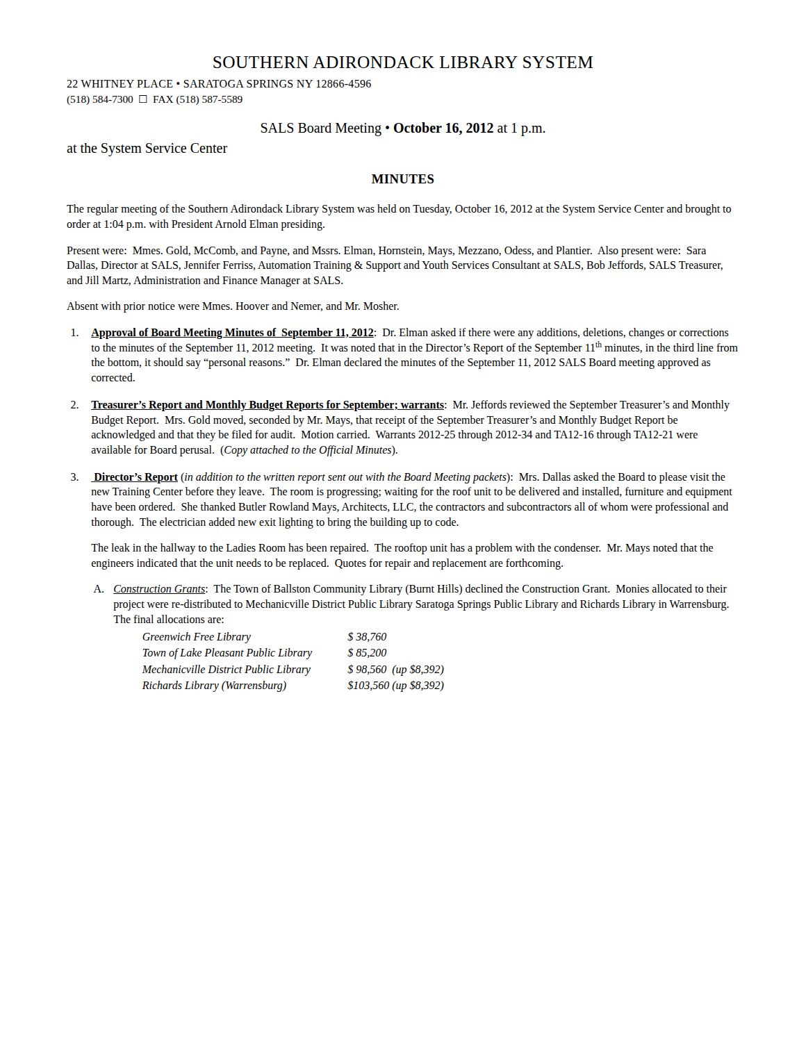SOUTHERN ADIRONDACK LIBRARY SYSTEM
22 WHITNEY PLACE • SARATOGA SPRINGS NY 12866-4596
(518) 584-7300 ☐ FAX (518) 587-5589
SALS Board Meeting • October 16, 2012 at 1 p.m.
at the System Service Center
MINUTES
The regular meeting of the Southern Adirondack Library System was held on Tuesday, October 16, 2012 at the System Service Center and brought to order at 1:04 p.m. with President Arnold Elman presiding.
Present were: Mmes. Gold, McComb, and Payne, and Mssrs. Elman, Hornstein, Mays, Mezzano, Odess, and Plantier. Also present were: Sara Dallas, Director at SALS, Jennifer Ferriss, Automation Training & Support and Youth Services Consultant at SALS, Bob Jeffords, SALS Treasurer, and Jill Martz, Administration and Finance Manager at SALS.
Absent with prior notice were Mmes. Hoover and Nemer, and Mr. Mosher.
Approval of Board Meeting Minutes of September 11, 2012: Dr. Elman asked if there were any additions, deletions, changes or corrections to the minutes of the September 11, 2012 meeting. It was noted that in the Director’s Report of the September 11th minutes, in the third line from the bottom, it should say “personal reasons.” Dr. Elman declared the minutes of the September 11, 2012 SALS Board meeting approved as corrected.
Treasurer’s Report and Monthly Budget Reports for September; warrants: Mr. Jeffords reviewed the September Treasurer’s and Monthly Budget Report. Mrs. Gold moved, seconded by Mr. Mays, that receipt of the September Treasurer’s and Monthly Budget Report be acknowledged and that they be filed for audit. Motion carried. Warrants 2012-25 through 2012-34 and TA12-16 through TA12-21 were available for Board perusal. (Copy attached to the Official Minutes).
Director’s Report (in addition to the written report sent out with the Board Meeting packets): Mrs. Dallas asked the Board to please visit the new Training Center before they leave. The room is progressing; waiting for the roof unit to be delivered and installed, furniture and equipment have been ordered. She thanked Butler Rowland Mays, Architects, LLC, the contractors and subcontractors all of whom were professional and thorough. The electrician added new exit lighting to bring the building up to code.
The leak in the hallway to the Ladies Room has been repaired. The rooftop unit has a problem with the condenser. Mr. Mays noted that the engineers indicated that the unit needs to be replaced. Quotes for repair and replacement are forthcoming.
Construction Grants: The Town of Ballston Community Library (Burnt Hills) declined the Construction Grant. Monies allocated to their project were re-distributed to Mechanicville District Public Library Saratoga Springs Public Library and Richards Library in Warrensburg. The final allocations are:
| Greenwich Free Library | $ 38,760 |
| Town of Lake Pleasant Public Library | $ 85,200 |
| Mechanicville District Public Library | $ 98,560 (up $8,392) |
| Richards Library (Warrensburg) | $103,560 (up $8,392) |